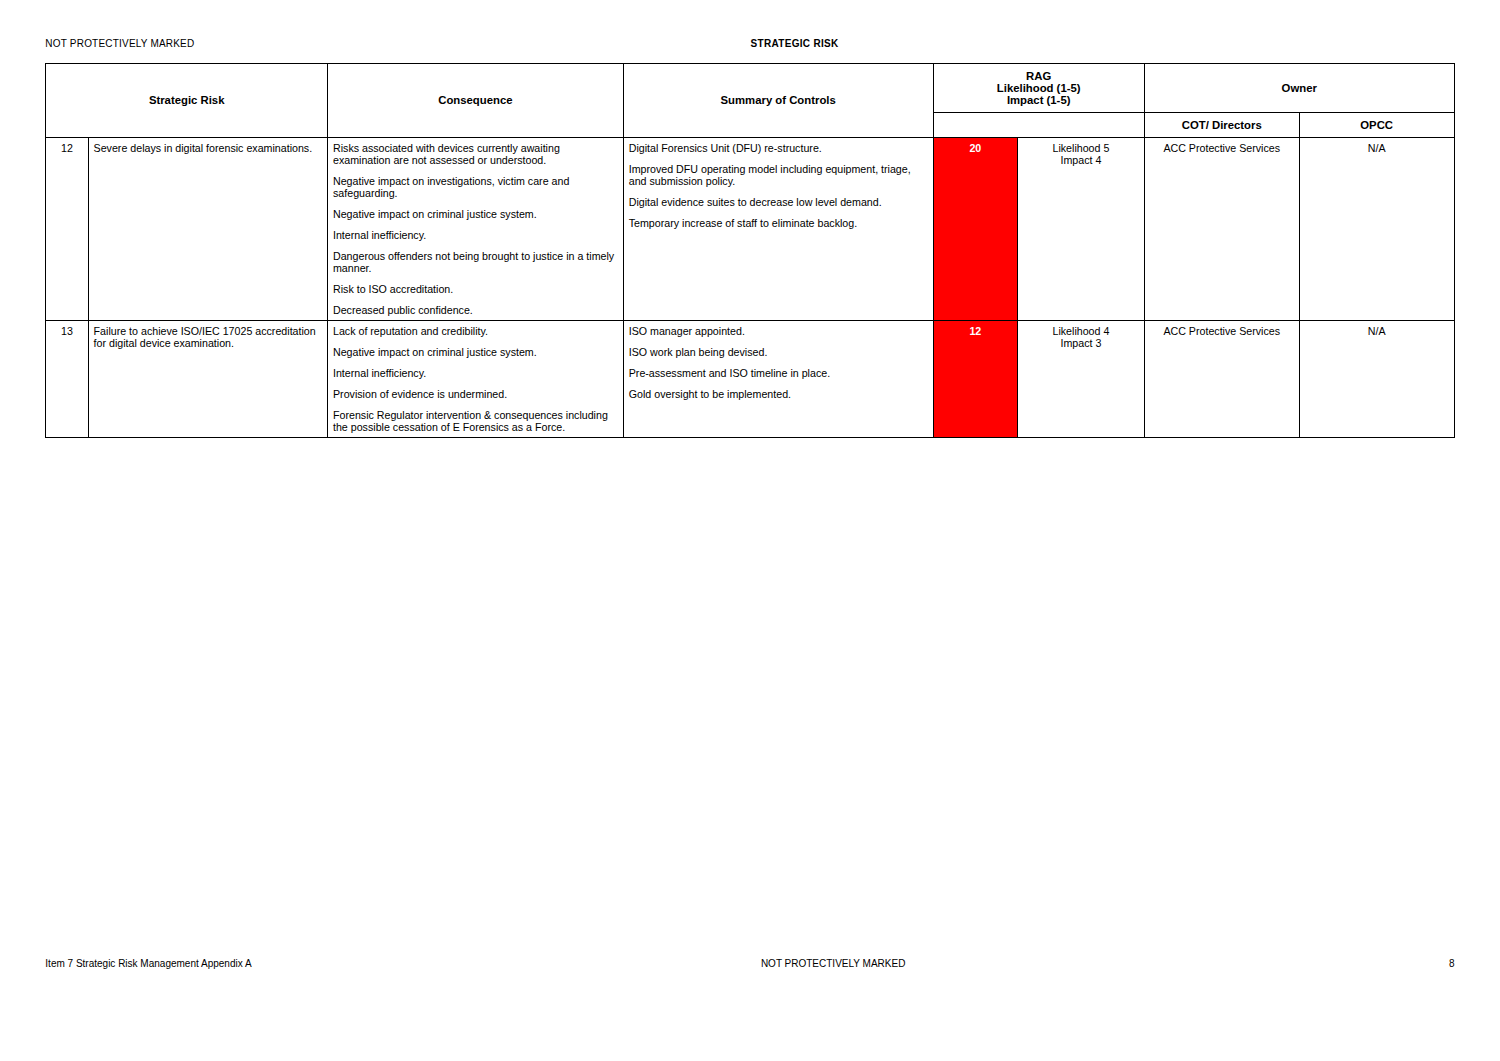NOT PROTECTIVELY MARKED
STRATEGIC RISK
| Strategic Risk | Consequence | Summary of Controls | RAG Likelihood (1-5) Impact (1-5) | Owner |
| --- | --- | --- | --- | --- |
| | COT/ Directors | OPCC |
| 12 | Severe delays in digital forensic examinations. | Risks associated with devices currently awaiting examination are not assessed or understood. Negative impact on investigations, victim care and safeguarding. Negative impact on criminal justice system. Internal inefficiency. Dangerous offenders not being brought to justice in a timely manner. Risk to ISO accreditation. Decreased public confidence. | Digital Forensics Unit (DFU) re-structure. Improved DFU operating model including equipment, triage, and submission policy. Digital evidence suites to decrease low level demand. Temporary increase of staff to eliminate backlog. | 20 | Likelihood 5 Impact 4 | ACC Protective Services | N/A |
| 13 | Failure to achieve ISO/IEC 17025 accreditation for digital device examination. | Lack of reputation and credibility. Negative impact on criminal justice system. Internal inefficiency. Provision of evidence is undermined. Forensic Regulator intervention & consequences including the possible cessation of E Forensics as a Force. | ISO manager appointed. ISO work plan being devised. Pre-assessment and ISO timeline in place. Gold oversight to be implemented. | 12 | Likelihood 4 Impact 3 | ACC Protective Services | N/A |
Item 7 Strategic Risk Management Appendix A
NOT PROTECTIVELY MARKED
8